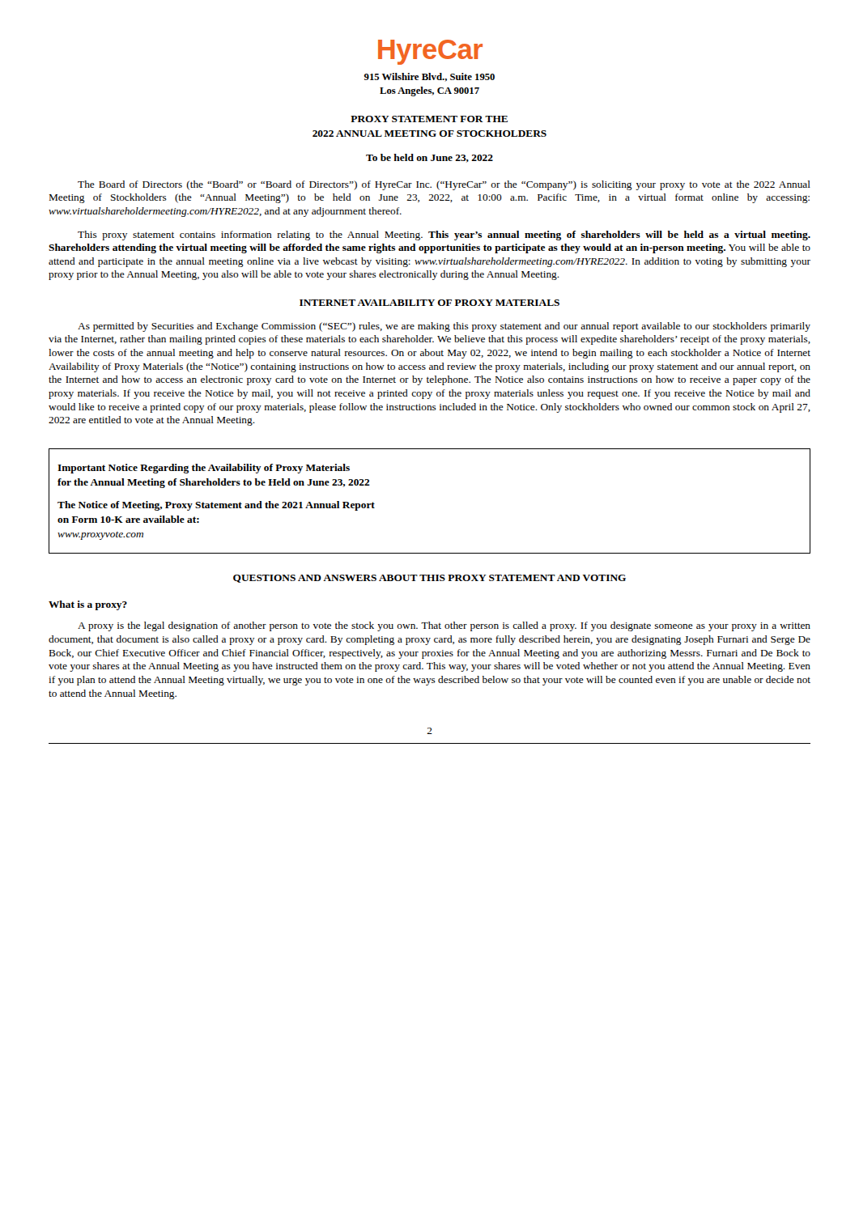Hyre Car
915 Wilshire Blvd., Suite 1950
Los Angeles, CA 90017
PROXY STATEMENT FOR THE
2022 ANNUAL MEETING OF STOCKHOLDERS
To be held on June 23, 2022
The Board of Directors (the “Board” or “Board of Directors”) of HyreCar Inc. (“HyreCar” or the “Company”) is soliciting your proxy to vote at the 2022 Annual Meeting of Stockholders (the “Annual Meeting”) to be held on June 23, 2022, at 10:00 a.m. Pacific Time, in a virtual format online by accessing: www.virtualshareholdermeeting.com/HYRE2022, and at any adjournment thereof.
This proxy statement contains information relating to the Annual Meeting. This year’s annual meeting of shareholders will be held as a virtual meeting. Shareholders attending the virtual meeting will be afforded the same rights and opportunities to participate as they would at an in-person meeting. You will be able to attend and participate in the annual meeting online via a live webcast by visiting: www.virtualshareholdermeeting.com/HYRE2022. In addition to voting by submitting your proxy prior to the Annual Meeting, you also will be able to vote your shares electronically during the Annual Meeting.
INTERNET AVAILABILITY OF PROXY MATERIALS
As permitted by Securities and Exchange Commission (“SEC”) rules, we are making this proxy statement and our annual report available to our stockholders primarily via the Internet, rather than mailing printed copies of these materials to each shareholder. We believe that this process will expedite shareholders’ receipt of the proxy materials, lower the costs of the annual meeting and help to conserve natural resources. On or about May 02, 2022, we intend to begin mailing to each stockholder a Notice of Internet Availability of Proxy Materials (the “Notice”) containing instructions on how to access and review the proxy materials, including our proxy statement and our annual report, on the Internet and how to access an electronic proxy card to vote on the Internet or by telephone. The Notice also contains instructions on how to receive a paper copy of the proxy materials. If you receive the Notice by mail, you will not receive a printed copy of the proxy materials unless you request one. If you receive the Notice by mail and would like to receive a printed copy of our proxy materials, please follow the instructions included in the Notice. Only stockholders who owned our common stock on April 27, 2022 are entitled to vote at the Annual Meeting.
Important Notice Regarding the Availability of Proxy Materials
for the Annual Meeting of Shareholders to be Held on June 23, 2022
The Notice of Meeting, Proxy Statement and the 2021 Annual Report
on Form 10-K are available at:
www.proxyvote.com
QUESTIONS AND ANSWERS ABOUT THIS PROXY STATEMENT AND VOTING
What is a proxy?
A proxy is the legal designation of another person to vote the stock you own. That other person is called a proxy. If you designate someone as your proxy in a written document, that document is also called a proxy or a proxy card. By completing a proxy card, as more fully described herein, you are designating Joseph Furnari and Serge De Bock, our Chief Executive Officer and Chief Financial Officer, respectively, as your proxies for the Annual Meeting and you are authorizing Messrs. Furnari and De Bock to vote your shares at the Annual Meeting as you have instructed them on the proxy card. This way, your shares will be voted whether or not you attend the Annual Meeting. Even if you plan to attend the Annual Meeting virtually, we urge you to vote in one of the ways described below so that your vote will be counted even if you are unable or decide not to attend the Annual Meeting.
2